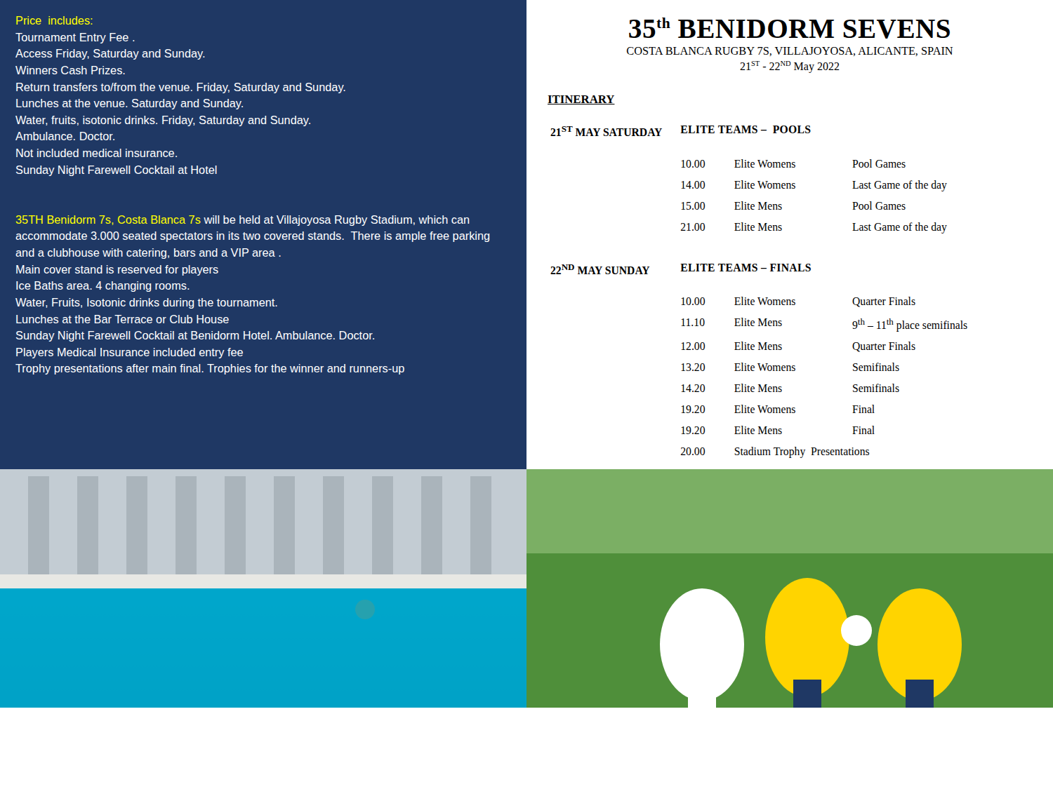Price includes:
Tournament Entry Fee .
Access Friday, Saturday and Sunday.
Winners Cash Prizes.
Return transfers to/from the venue. Friday, Saturday and Sunday.
Lunches at the venue. Saturday and Sunday.
Water, fruits, isotonic drinks. Friday, Saturday and Sunday.
Ambulance. Doctor.
Not included medical insurance.
Sunday Night Farewell Cocktail at Hotel
35TH Benidorm 7s, Costa Blanca 7s will be held at Villajoyosa Rugby Stadium, which can accommodate 3.000 seated spectators in its two covered stands. There is ample free parking and a clubhouse with catering, bars and a VIP area .
Main cover stand is reserved for players
Ice Baths area. 4 changing rooms.
Water, Fruits, Isotonic drinks during the tournament.
Lunches at the Bar Terrace or Club House
Sunday Night Farewell Cocktail at Benidorm Hotel. Ambulance. Doctor.
Players Medical Insurance included entry fee
Trophy presentations after main final. Trophies for the winner and runners-up
35th BENIDORM SEVENS
COSTA BLANCA RUGBY 7S, VILLAJOYOSA, ALICANTE, SPAIN
21ST - 22ND May 2022
ITINERARY
| 21 ST MAY SATURDAY | ELITE TEAMS – POOLS |
| | 10.00 | Elite Womens | Pool Games |
| | 14.00 | Elite Womens | Last Game of the day |
| | 15.00 | Elite Mens | Pool Games |
| | 21.00 | Elite Mens | Last Game of the day |
| 22 ND MAY SUNDAY | ELITE TEAMS – FINALS |
| | 10.00 | Elite Womens | Quarter Finals |
| | 11.10 | Elite Mens | 9 th – 11 th place semifinals |
| | 12.00 | Elite Mens | Quarter Finals |
| | 13.20 | Elite Womens | Semifinals |
| | 14.20 | Elite Mens | Semifinals |
| | 19.20 | Elite Womens | Final |
| | 19.20 | Elite Mens | Final |
| | 20.00 | Stadium Trophy Presentations |